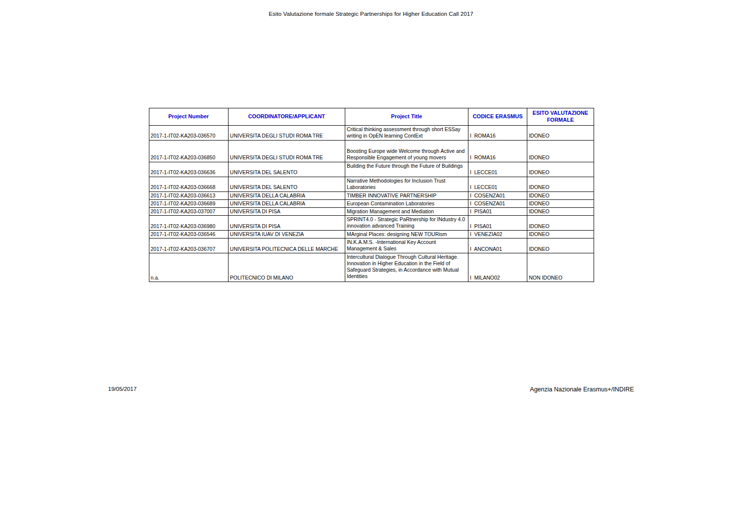Esito Valutazione formale Strategic Partnerships for Higher Education Call 2017
| Project Number | COORDINATORE/APPLICANT | Project Title | CODICE ERASMUS | ESITO VALUTAZIONE FORMALE |
| --- | --- | --- | --- | --- |
| 2017-1-IT02-KA203-036570 | UNIVERSITA DEGLI STUDI ROMA TRE | Critical thinking assessment through short ESSay writing in OpEN learning ContExt | I ROMA16 | IDONEO |
| 2017-1-IT02-KA203-036850 | UNIVERSITA DEGLI STUDI ROMA TRE | Boosting Europe wide Welcome through Active and Responsible Engagement of young movers | I ROMA16 | IDONEO |
| 2017-1-IT02-KA203-036636 | UNIVERSITA DEL SALENTO | Building the Future through the Future of Buildings | I LECCE01 | IDONEO |
| 2017-1-IT02-KA203-036668 | UNIVERSITA DEL SALENTO | Narrative Methodologies for Inclusion Trust Laboratories | I LECCE01 | IDONEO |
| 2017-1-IT02-KA203-036613 | UNIVERSITA DELLA CALABRIA | TIMBER INNOVATIVE PARTNERSHIP | I COSENZA01 | IDONEO |
| 2017-1-IT02-KA203-036689 | UNIVERSITA DELLA CALABRIA | European Contamination Laboratories | I COSENZA01 | IDONEO |
| 2017-1-IT02-KA203-037007 | UNIVERSITA DI PISA | Migration Management and Mediation | I PISA01 | IDONEO |
| 2017-1-IT02-KA203-036980 | UNIVERSITA DI PISA | SPRINT4.0 - Strategic PaRtnership for INdustry 4.0 innovation advanced Training | I PISA01 | IDONEO |
| 2017-1-IT02-KA203-036546 | UNIVERSITA IUAV DI VENEZIA | MArginal Places: designing NEW TOURism | I VENEZIA02 | IDONEO |
| 2017-1-IT02-KA203-036707 | UNIVERSITA POLITECNICA DELLE MARCHE | IN.K.A.M.S. -International Key Account Management & Sales | I ANCONA01 | IDONEO |
| n.a. | POLITECNICO DI MILANO | Intercultural Dialogue Through Cultural Heritage. Innovation in Higher Education in the Field of Safeguard Strategies, in Accordance with Mutual Identities | I MILANO02 | NON IDONEO |
19/05/2017 Agenzia Nazionale Erasmus+/INDIRE